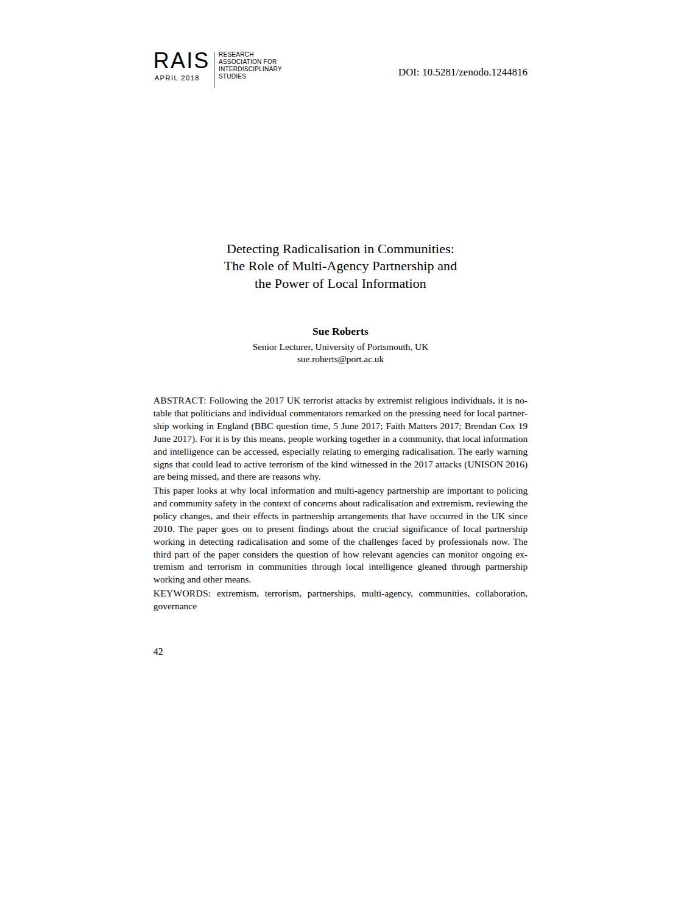RAIS APRIL 2018
Research Association for Interdisciplinary Studies
DOI: 10.5281/zenodo.1244816
Detecting Radicalisation in Communities:
The Role of Multi-Agency Partnership and
the Power of Local Information
Sue Roberts
Senior Lecturer, University of Portsmouth, UK
sue.roberts@port.ac.uk
ABSTRACT: Following the 2017 UK terrorist attacks by extremist religious individuals, it is notable that politicians and individual commentators remarked on the pressing need for local partnership working in England (BBC question time, 5 June 2017; Faith Matters 2017; Brendan Cox 19 June 2017). For it is by this means, people working together in a community, that local information and intelligence can be accessed, especially relating to emerging radicalisation. The early warning signs that could lead to active terrorism of the kind witnessed in the 2017 attacks (UNISON 2016) are being missed, and there are reasons why.
This paper looks at why local information and multi-agency partnership are important to policing and community safety in the context of concerns about radicalisation and extremism, reviewing the policy changes, and their effects in partnership arrangements that have occurred in the UK since 2010. The paper goes on to present findings about the crucial significance of local partnership working in detecting radicalisation and some of the challenges faced by professionals now. The third part of the paper considers the question of how relevant agencies can monitor ongoing extremism and terrorism in communities through local intelligence gleaned through partnership working and other means.
KEYWORDS: extremism, terrorism, partnerships, multi-agency, communities, collaboration, governance
42